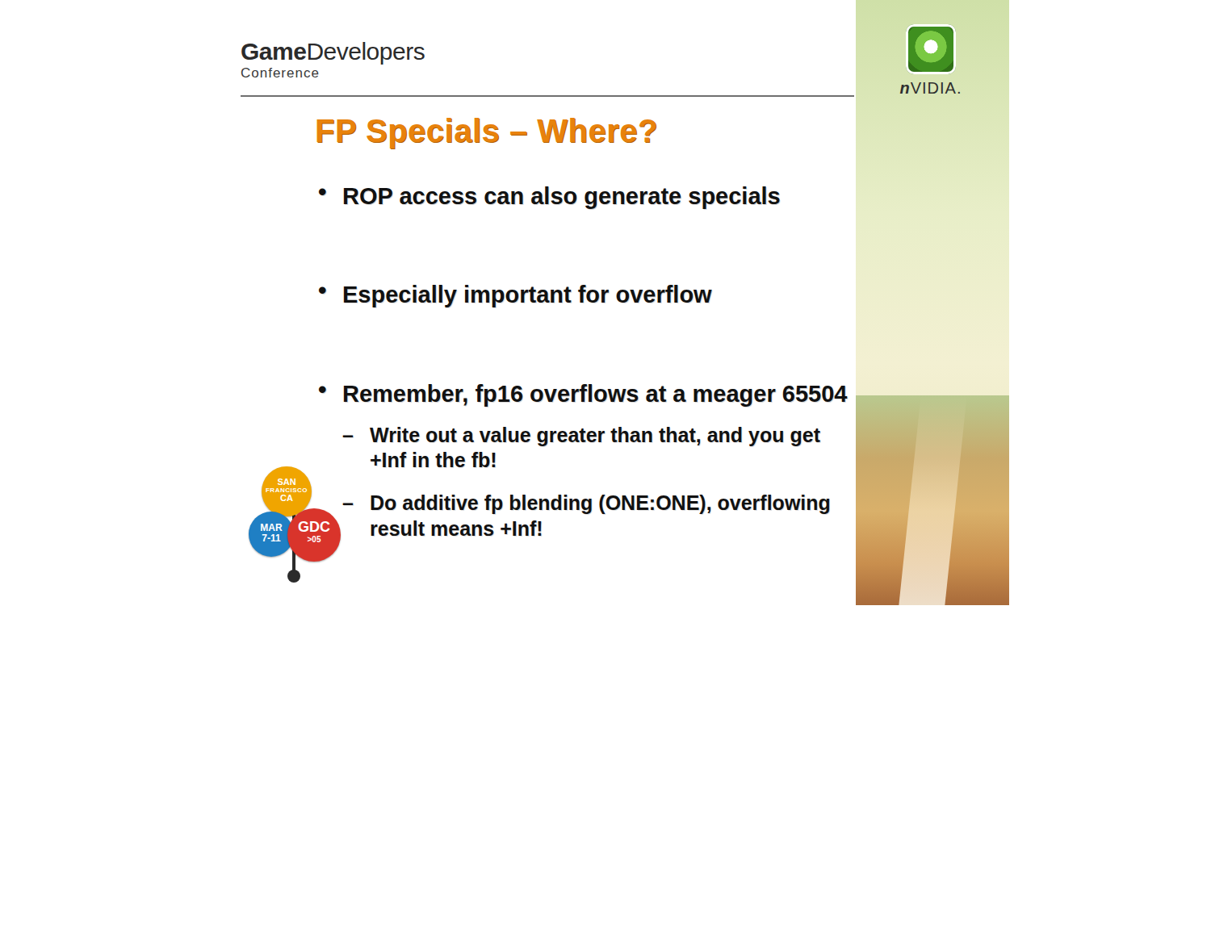Game Developers Conference
n VIDIA.
FP Specials – Where?
ROP access can also generate specials
Especially important for overflow
Remember, fp16 overflows at a meager 65504
Write out a value greater than that, and you get +Inf in the fb!
Do additive fp blending (ONE:ONE), overflowing result means +Inf!
SANFRANCISCOCA
MAR
7-11
GDC>05